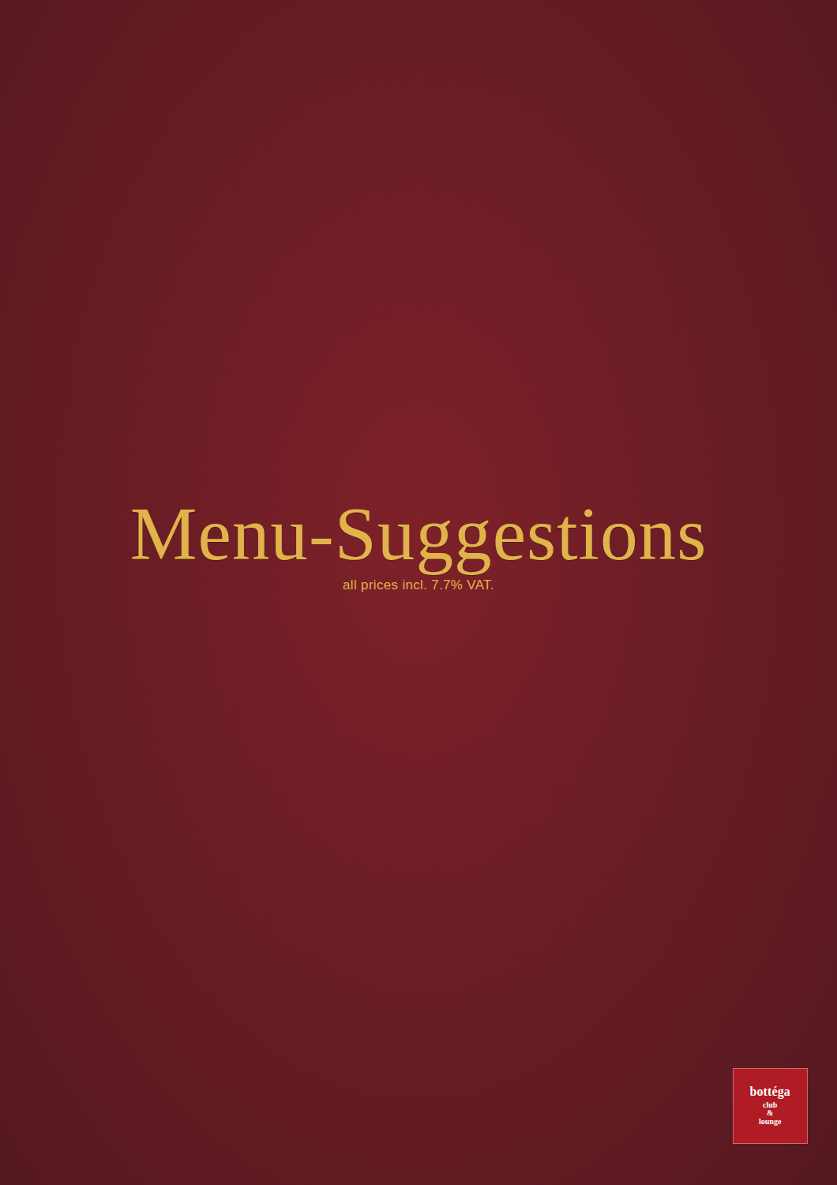Menu-Suggestions
all prices incl. 7.7% VAT.
bottéga club & lounge